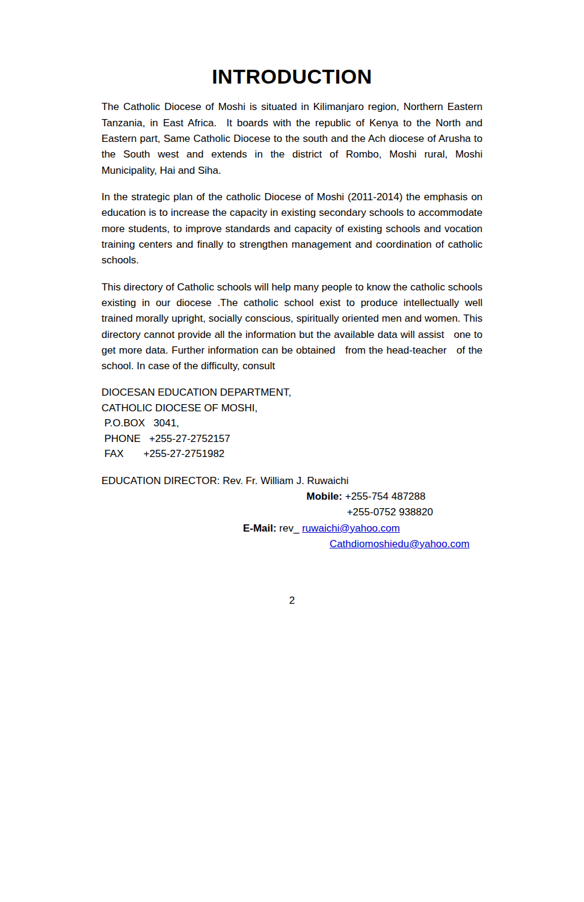INTRODUCTION
The Catholic Diocese of Moshi is situated in Kilimanjaro region, Northern Eastern Tanzania, in East Africa. It boards with the republic of Kenya to the North and Eastern part, Same Catholic Diocese to the south and the Ach diocese of Arusha to the South west and extends in the district of Rombo, Moshi rural, Moshi Municipality, Hai and Siha.
In the strategic plan of the catholic Diocese of Moshi (2011-2014) the emphasis on education is to increase the capacity in existing secondary schools to accommodate more students, to improve standards and capacity of existing schools and vocation training centers and finally to strengthen management and coordination of catholic schools.
This directory of Catholic schools will help many people to know the catholic schools existing in our diocese .The catholic school exist to produce intellectually well trained morally upright, socially conscious, spiritually oriented men and women. This directory cannot provide all the information but the available data will assist one to get more data. Further information can be obtained from the head-teacher of the school. In case of the difficulty, consult
DIOCESAN EDUCATION DEPARTMENT,
CATHOLIC DIOCESE OF MOSHI,
P.O.BOX 3041,
PHONE +255-27-2752157
FAX +255-27-2751982
EDUCATION DIRECTOR: Rev. Fr. William J. Ruwaichi
Mobile: +255-754 487288
+255-0752 938820
E-Mail: rev_ ruwaichi@yahoo.com
Cathdiomoshiedu@yahoo.com
2